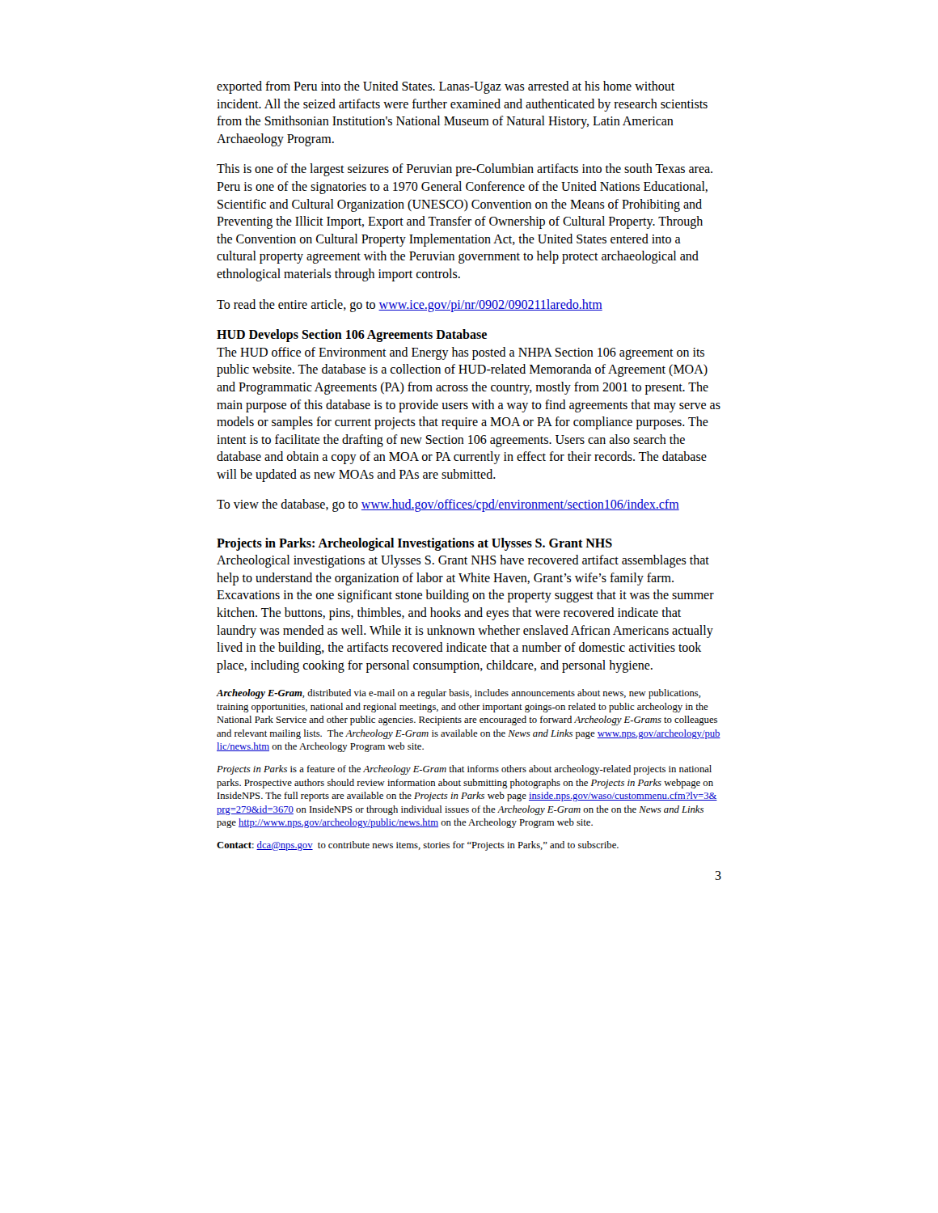exported from Peru into the United States. Lanas-Ugaz was arrested at his home without incident. All the seized artifacts were further examined and authenticated by research scientists from the Smithsonian Institution's National Museum of Natural History, Latin American Archaeology Program.
This is one of the largest seizures of Peruvian pre-Columbian artifacts into the south Texas area. Peru is one of the signatories to a 1970 General Conference of the United Nations Educational, Scientific and Cultural Organization (UNESCO) Convention on the Means of Prohibiting and Preventing the Illicit Import, Export and Transfer of Ownership of Cultural Property. Through the Convention on Cultural Property Implementation Act, the United States entered into a cultural property agreement with the Peruvian government to help protect archaeological and ethnological materials through import controls.
To read the entire article, go to www.ice.gov/pi/nr/0902/090211laredo.htm
HUD Develops Section 106 Agreements Database
The HUD office of Environment and Energy has posted a NHPA Section 106 agreement on its public website. The database is a collection of HUD-related Memoranda of Agreement (MOA) and Programmatic Agreements (PA) from across the country, mostly from 2001 to present. The main purpose of this database is to provide users with a way to find agreements that may serve as models or samples for current projects that require a MOA or PA for compliance purposes. The intent is to facilitate the drafting of new Section 106 agreements. Users can also search the database and obtain a copy of an MOA or PA currently in effect for their records. The database will be updated as new MOAs and PAs are submitted.
To view the database, go to www.hud.gov/offices/cpd/environment/section106/index.cfm
Projects in Parks: Archeological Investigations at Ulysses S. Grant NHS
Archeological investigations at Ulysses S. Grant NHS have recovered artifact assemblages that help to understand the organization of labor at White Haven, Grant’s wife’s family farm. Excavations in the one significant stone building on the property suggest that it was the summer kitchen. The buttons, pins, thimbles, and hooks and eyes that were recovered indicate that laundry was mended as well. While it is unknown whether enslaved African Americans actually lived in the building, the artifacts recovered indicate that a number of domestic activities took place, including cooking for personal consumption, childcare, and personal hygiene.
Archeology E-Gram, distributed via e-mail on a regular basis, includes announcements about news, new publications, training opportunities, national and regional meetings, and other important goings-on related to public archeology in the National Park Service and other public agencies. Recipients are encouraged to forward Archeology E-Grams to colleagues and relevant mailing lists. The Archeology E-Gram is available on the News and Links page www.nps.gov/archeology/public/news.htm on the Archeology Program web site.
Projects in Parks is a feature of the Archeology E-Gram that informs others about archeology-related projects in national parks. Prospective authors should review information about submitting photographs on the Projects in Parks webpage on InsideNPS. The full reports are available on the Projects in Parks web page inside.nps.gov/waso/custommenu.cfm?lv=3&prg=279&id=3670 on InsideNPS or through individual issues of the Archeology E-Gram on the on the News and Links page http://www.nps.gov/archeology/public/news.htm on the Archeology Program web site.
Contact: dca@nps.gov to contribute news items, stories for “Projects in Parks,” and to subscribe.
3